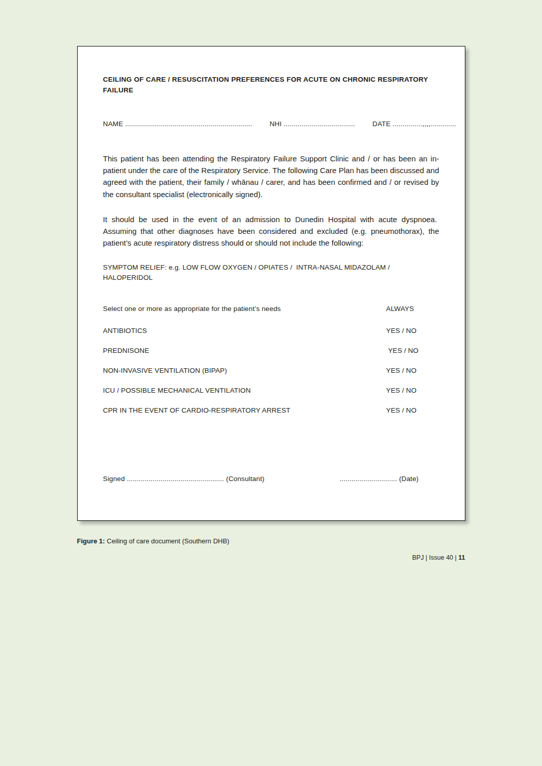CEILING OF CARE / RESUSCITATION PREFERENCES FOR ACUTE ON CHRONIC RESPIRATORY FAILURE
NAME ................................................................ NHI .................................... DATE ...............,,,,.............
This patient has been attending the Respiratory Failure Support Clinic and / or has been an in-patient under the care of the Respiratory Service. The following Care Plan has been discussed and agreed with the patient, their family / whānau / carer, and has been confirmed and / or revised by the consultant specialist (electronically signed).
It should be used in the event of an admission to Dunedin Hospital with acute dyspnoea. Assuming that other diagnoses have been considered and excluded (e.g. pneumothorax), the patient’s acute respiratory distress should or should not include the following:
SYMPTOM RELIEF: e.g. LOW FLOW OXYGEN / OPIATES / INTRA-NASAL MIDAZOLAM / HALOPERIDOL
| Select one or more as appropriate for the patient’s needs | ALWAYS |
| ANTIBIOTICS | YES / NO |
| PREDNISONE | YES / NO |
| NON-INVASIVE VENTILATION (BIPAP) | YES / NO |
| ICU / POSSIBLE MECHANICAL VENTILATION | YES / NO |
| CPR IN THE EVENT OF CARDIO-RESPIRATORY ARREST | YES / NO |
Signed ................................................. (Consultant)
............................. (Date)
Figure 1: Ceiling of care document (Southern DHB)
BPJ | Issue 40 | 11